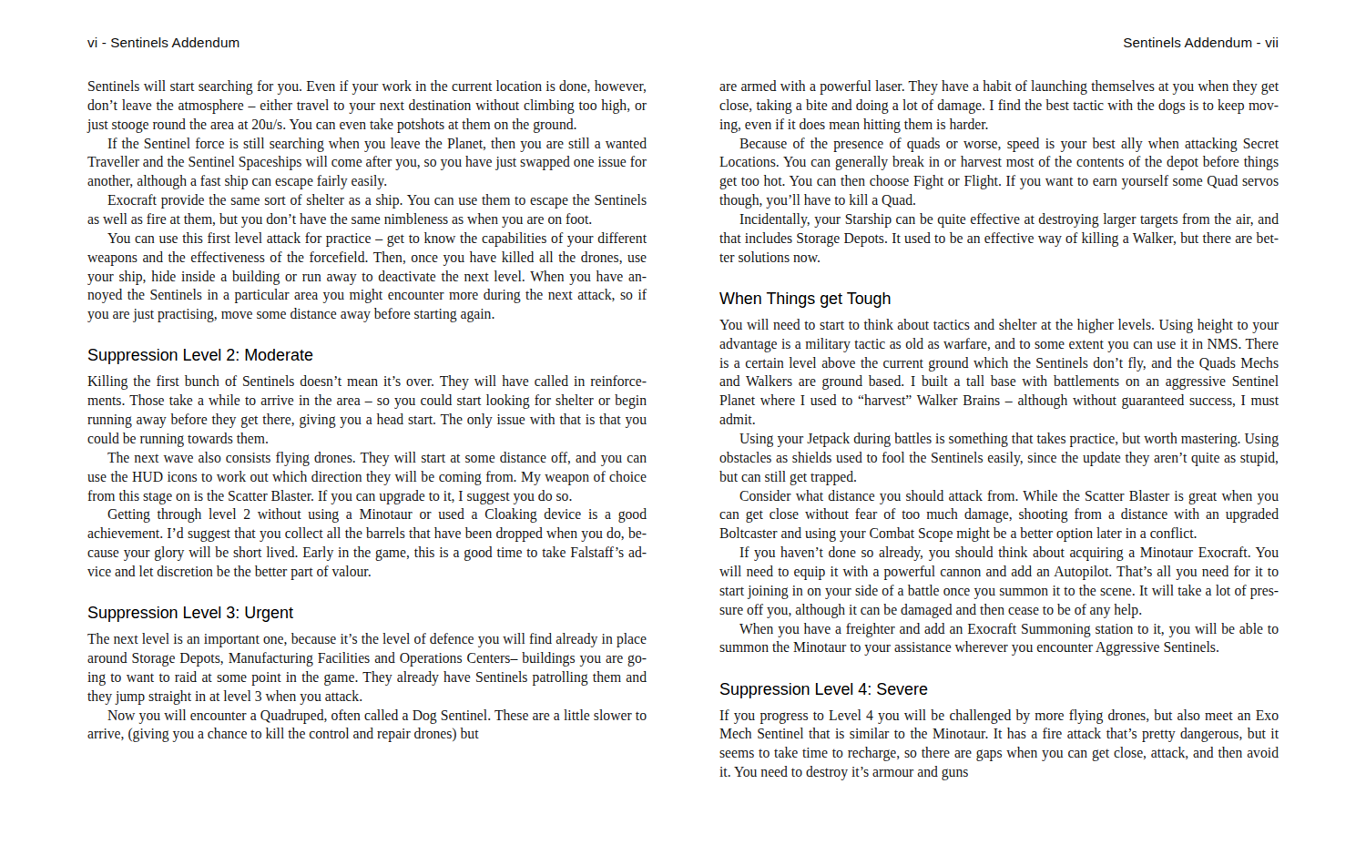vi - Sentinels Addendum
Sentinels will start searching for you. Even if your work in the current location is done, however, don’t leave the atmosphere – either travel to your next destination without climbing too high, or just stooge round the area at 20u/s. You can even take potshots at them on the ground.
If the Sentinel force is still searching when you leave the Planet, then you are still a wanted Traveller and the Sentinel Spaceships will come after you, so you have just swapped one issue for another, although a fast ship can escape fairly easily.
Exocraft provide the same sort of shelter as a ship. You can use them to escape the Sentinels as well as fire at them, but you don’t have the same nimbleness as when you are on foot.
You can use this first level attack for practice – get to know the capabilities of your different weapons and the effectiveness of the forcefield. Then, once you have killed all the drones, use your ship, hide inside a building or run away to deactivate the next level. When you have annoyed the Sentinels in a particular area you might encounter more during the next attack, so if you are just practising, move some distance away before starting again.
Suppression Level 2: Moderate
Killing the first bunch of Sentinels doesn’t mean it’s over. They will have called in reinforcements. Those take a while to arrive in the area – so you could start looking for shelter or begin running away before they get there, giving you a head start. The only issue with that is that you could be running towards them.
The next wave also consists flying drones. They will start at some distance off, and you can use the HUD icons to work out which direction they will be coming from. My weapon of choice from this stage on is the Scatter Blaster. If you can upgrade to it, I suggest you do so.
Getting through level 2 without using a Minotaur or used a Cloaking device is a good achievement. I’d suggest that you collect all the barrels that have been dropped when you do, because your glory will be short lived. Early in the game, this is a good time to take Falstaff’s advice and let discretion be the better part of valour.
Suppression Level 3: Urgent
The next level is an important one, because it’s the level of defence you will find already in place around Storage Depots, Manufacturing Facilities and Operations Centers– buildings you are going to want to raid at some point in the game. They already have Sentinels patrolling them and they jump straight in at level 3 when you attack.
Now you will encounter a Quadruped, often called a Dog Sentinel. These are a little slower to arrive, (giving you a chance to kill the control and repair drones) but
Sentinels Addendum - vii
are armed with a powerful laser. They have a habit of launching themselves at you when they get close, taking a bite and doing a lot of damage. I find the best tactic with the dogs is to keep moving, even if it does mean hitting them is harder.
Because of the presence of quads or worse, speed is your best ally when attacking Secret Locations. You can generally break in or harvest most of the contents of the depot before things get too hot. You can then choose Fight or Flight. If you want to earn yourself some Quad servos though, you’ll have to kill a Quad.
Incidentally, your Starship can be quite effective at destroying larger targets from the air, and that includes Storage Depots. It used to be an effective way of killing a Walker, but there are better solutions now.
When Things get Tough
You will need to start to think about tactics and shelter at the higher levels. Using height to your advantage is a military tactic as old as warfare, and to some extent you can use it in NMS. There is a certain level above the current ground which the Sentinels don’t fly, and the Quads Mechs and Walkers are ground based. I built a tall base with battlements on an aggressive Sentinel Planet where I used to “harvest” Walker Brains – although without guaranteed success, I must admit.
Using your Jetpack during battles is something that takes practice, but worth mastering. Using obstacles as shields used to fool the Sentinels easily, since the update they aren’t quite as stupid, but can still get trapped.
Consider what distance you should attack from. While the Scatter Blaster is great when you can get close without fear of too much damage, shooting from a distance with an upgraded Boltcaster and using your Combat Scope might be a better option later in a conflict.
If you haven’t done so already, you should think about acquiring a Minotaur Exocraft. You will need to equip it with a powerful cannon and add an Autopilot. That’s all you need for it to start joining in on your side of a battle once you summon it to the scene. It will take a lot of pressure off you, although it can be damaged and then cease to be of any help.
When you have a freighter and add an Exocraft Summoning station to it, you will be able to summon the Minotaur to your assistance wherever you encounter Aggressive Sentinels.
Suppression Level 4: Severe
If you progress to Level 4 you will be challenged by more flying drones, but also meet an Exo Mech Sentinel that is similar to the Minotaur. It has a fire attack that’s pretty dangerous, but it seems to take time to recharge, so there are gaps when you can get close, attack, and then avoid it. You need to destroy it’s armour and guns